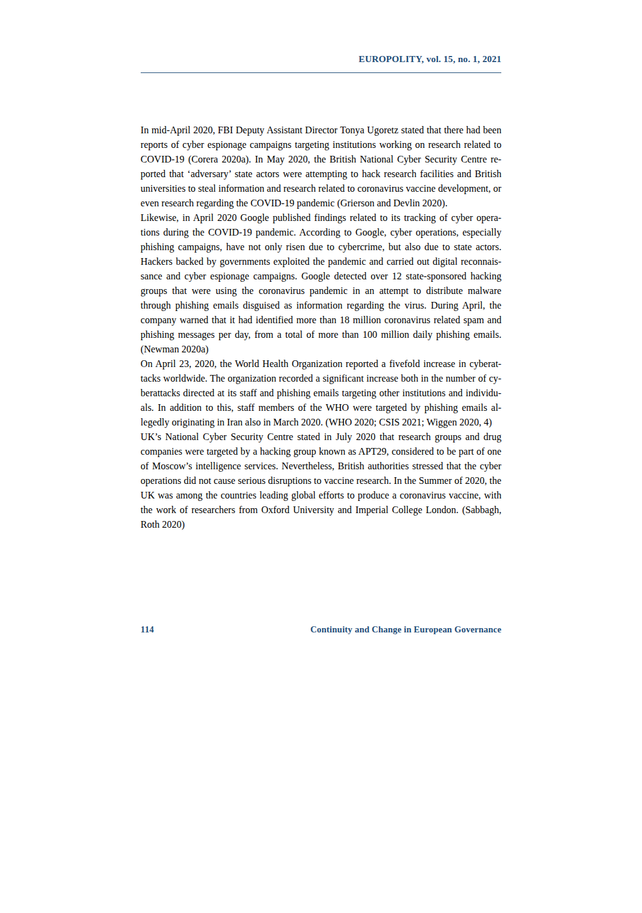EUROPOLITY, vol. 15, no. 1, 2021
In mid-April 2020, FBI Deputy Assistant Director Tonya Ugoretz stated that there had been reports of cyber espionage campaigns targeting institutions working on research related to COVID-19 (Corera 2020a). In May 2020, the British National Cyber Security Centre reported that ‘adversary’ state actors were attempting to hack research facilities and British universities to steal information and research related to coronavirus vaccine development, or even research regarding the COVID-19 pandemic (Grierson and Devlin 2020).
Likewise, in April 2020 Google published findings related to its tracking of cyber operations during the COVID-19 pandemic. According to Google, cyber operations, especially phishing campaigns, have not only risen due to cybercrime, but also due to state actors. Hackers backed by governments exploited the pandemic and carried out digital reconnaissance and cyber espionage campaigns. Google detected over 12 state-sponsored hacking groups that were using the coronavirus pandemic in an attempt to distribute malware through phishing emails disguised as information regarding the virus. During April, the company warned that it had identified more than 18 million coronavirus related spam and phishing messages per day, from a total of more than 100 million daily phishing emails. (Newman 2020a)
On April 23, 2020, the World Health Organization reported a fivefold increase in cyberattacks worldwide. The organization recorded a significant increase both in the number of cyberattacks directed at its staff and phishing emails targeting other institutions and individuals. In addition to this, staff members of the WHO were targeted by phishing emails allegedly originating in Iran also in March 2020. (WHO 2020; CSIS 2021; Wiggen 2020, 4)
UK’s National Cyber Security Centre stated in July 2020 that research groups and drug companies were targeted by a hacking group known as APT29, considered to be part of one of Moscow’s intelligence services. Nevertheless, British authorities stressed that the cyber operations did not cause serious disruptions to vaccine research. In the Summer of 2020, the UK was among the countries leading global efforts to produce a coronavirus vaccine, with the work of researchers from Oxford University and Imperial College London. (Sabbagh, Roth 2020)
114 Continuity and Change in European Governance